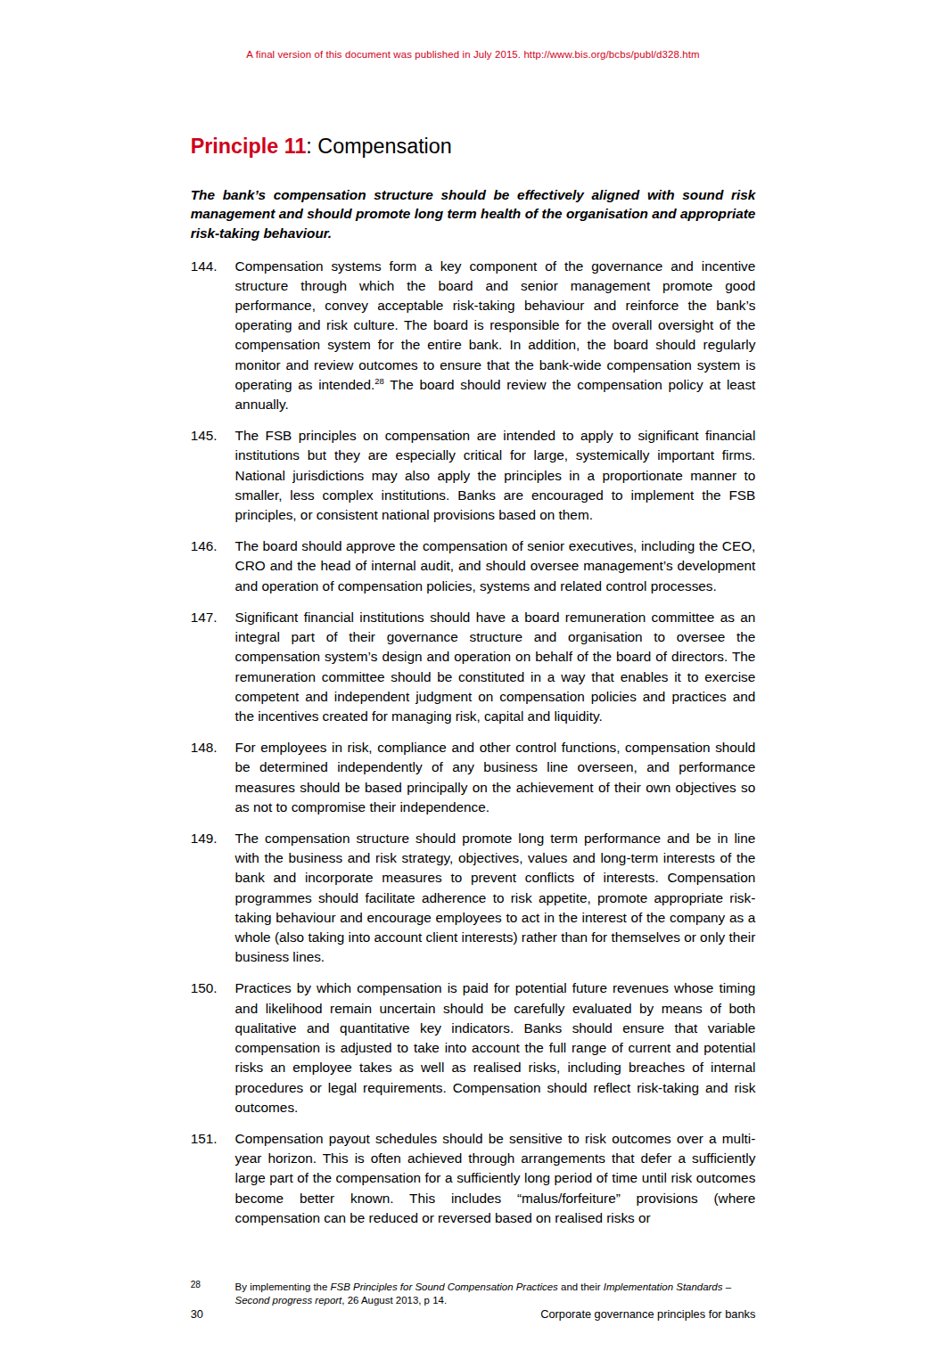A final version of this document was published in July 2015. http://www.bis.org/bcbs/publ/d328.htm
Principle 11: Compensation
The bank’s compensation structure should be effectively aligned with sound risk management and should promote long term health of the organisation and appropriate risk-taking behaviour.
144. Compensation systems form a key component of the governance and incentive structure through which the board and senior management promote good performance, convey acceptable risk-taking behaviour and reinforce the bank’s operating and risk culture. The board is responsible for the overall oversight of the compensation system for the entire bank. In addition, the board should regularly monitor and review outcomes to ensure that the bank-wide compensation system is operating as intended.28 The board should review the compensation policy at least annually.
145. The FSB principles on compensation are intended to apply to significant financial institutions but they are especially critical for large, systemically important firms. National jurisdictions may also apply the principles in a proportionate manner to smaller, less complex institutions. Banks are encouraged to implement the FSB principles, or consistent national provisions based on them.
146. The board should approve the compensation of senior executives, including the CEO, CRO and the head of internal audit, and should oversee management’s development and operation of compensation policies, systems and related control processes.
147. Significant financial institutions should have a board remuneration committee as an integral part of their governance structure and organisation to oversee the compensation system’s design and operation on behalf of the board of directors. The remuneration committee should be constituted in a way that enables it to exercise competent and independent judgment on compensation policies and practices and the incentives created for managing risk, capital and liquidity.
148. For employees in risk, compliance and other control functions, compensation should be determined independently of any business line overseen, and performance measures should be based principally on the achievement of their own objectives so as not to compromise their independence.
149. The compensation structure should promote long term performance and be in line with the business and risk strategy, objectives, values and long-term interests of the bank and incorporate measures to prevent conflicts of interests. Compensation programmes should facilitate adherence to risk appetite, promote appropriate risk-taking behaviour and encourage employees to act in the interest of the company as a whole (also taking into account client interests) rather than for themselves or only their business lines.
150. Practices by which compensation is paid for potential future revenues whose timing and likelihood remain uncertain should be carefully evaluated by means of both qualitative and quantitative key indicators. Banks should ensure that variable compensation is adjusted to take into account the full range of current and potential risks an employee takes as well as realised risks, including breaches of internal procedures or legal requirements. Compensation should reflect risk-taking and risk outcomes.
151. Compensation payout schedules should be sensitive to risk outcomes over a multi-year horizon. This is often achieved through arrangements that defer a sufficiently large part of the compensation for a sufficiently long period of time until risk outcomes become better known. This includes “malus/forfeiture” provisions (where compensation can be reduced or reversed based on realised risks or
28 By implementing the FSB Principles for Sound Compensation Practices and their Implementation Standards – Second progress report, 26 August 2013, p 14.
30 Corporate governance principles for banks